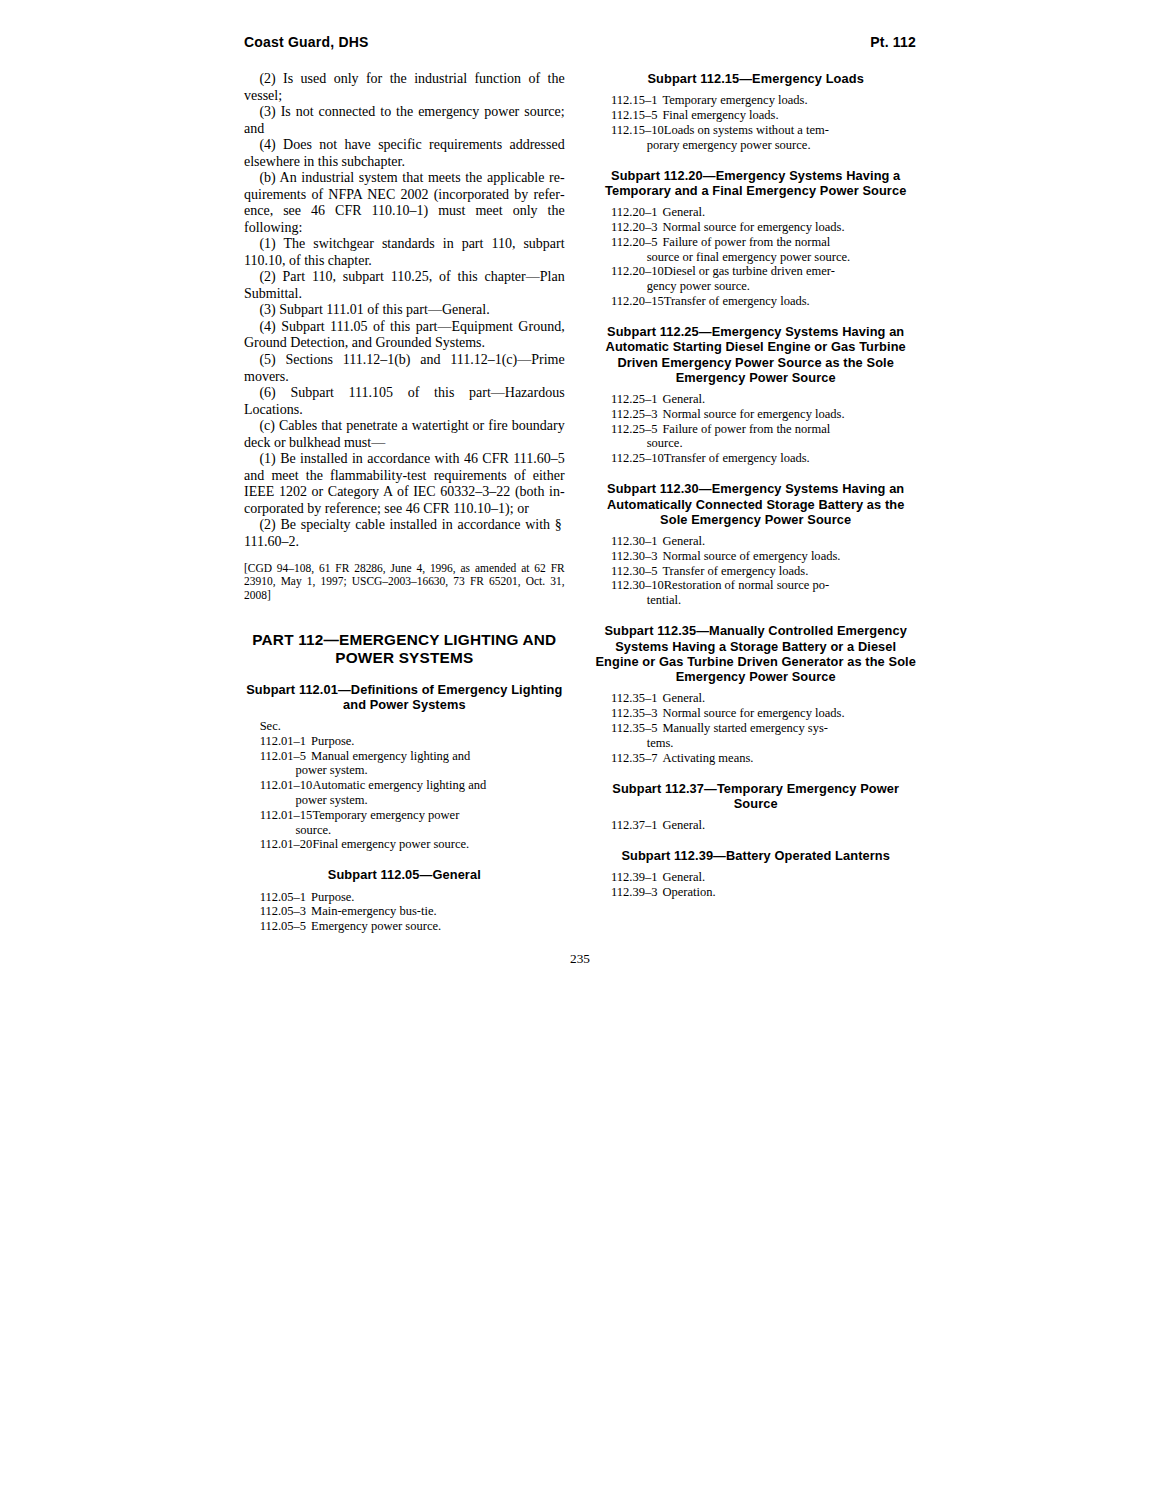Coast Guard, DHS
Pt. 112
(2) Is used only for the industrial function of the vessel;
(3) Is not connected to the emergency power source; and
(4) Does not have specific requirements addressed elsewhere in this subchapter.
(b) An industrial system that meets the applicable requirements of NFPA NEC 2002 (incorporated by reference, see 46 CFR 110.10–1) must meet only the following:
(1) The switchgear standards in part 110, subpart 110.10, of this chapter.
(2) Part 110, subpart 110.25, of this chapter—Plan Submittal.
(3) Subpart 111.01 of this part—General.
(4) Subpart 111.05 of this part—Equipment Ground, Ground Detection, and Grounded Systems.
(5) Sections 111.12–1(b) and 111.12–1(c)—Prime movers.
(6) Subpart 111.105 of this part—Hazardous Locations.
(c) Cables that penetrate a watertight or fire boundary deck or bulkhead must—
(1) Be installed in accordance with 46 CFR 111.60–5 and meet the flammability-test requirements of either IEEE 1202 or Category A of IEC 60332–3–22 (both incorporated by reference; see 46 CFR 110.10–1); or
(2) Be specialty cable installed in accordance with § 111.60–2.
[CGD 94–108, 61 FR 28286, June 4, 1996, as amended at 62 FR 23910, May 1, 1997; USCG–2003–16630, 73 FR 65201, Oct. 31, 2008]
PART 112—EMERGENCY LIGHTING AND POWER SYSTEMS
Subpart 112.01—Definitions of Emergency Lighting and Power Systems
Sec.
112.01–1 Purpose.
112.01–5 Manual emergency lighting and
power system.
112.01–10 Automatic emergency lighting and
power system.
112.01–15 Temporary emergency power
source.
112.01–20 Final emergency power source.
Subpart 112.05—General
112.05–1 Purpose.
112.05–3 Main-emergency bus-tie.
112.05–5 Emergency power source.
Subpart 112.15—Emergency Loads
112.15–1 Temporary emergency loads.
112.15–5 Final emergency loads.
112.15–10 Loads on systems without a tem-
porary emergency power source.
Subpart 112.20—Emergency Systems Having a Temporary and a Final Emergency Power Source
112.20–1 General.
112.20–3 Normal source for emergency loads.
112.20–5 Failure of power from the normal
source or final emergency power source.
112.20–10 Diesel or gas turbine driven emer-
gency power source.
112.20–15 Transfer of emergency loads.
Subpart 112.25—Emergency Systems Having an Automatic Starting Diesel Engine or Gas Turbine Driven Emergency Power Source as the Sole Emergency Power Source
112.25–1 General.
112.25–3 Normal source for emergency loads.
112.25–5 Failure of power from the normal
source.
112.25–10 Transfer of emergency loads.
Subpart 112.30—Emergency Systems Having an Automatically Connected Storage Battery as the Sole Emergency Power Source
112.30–1 General.
112.30–3 Normal source of emergency loads.
112.30–5 Transfer of emergency loads.
112.30–10 Restoration of normal source po-
tential.
Subpart 112.35—Manually Controlled Emergency Systems Having a Storage Battery or a Diesel Engine or Gas Turbine Driven Generator as the Sole Emergency Power Source
112.35–1 General.
112.35–3 Normal source for emergency loads.
112.35–5 Manually started emergency sys-
tems.
112.35–7 Activating means.
Subpart 112.37—Temporary Emergency Power Source
112.37–1 General.
Subpart 112.39—Battery Operated Lanterns
112.39–1 General.
112.39–3 Operation.
235